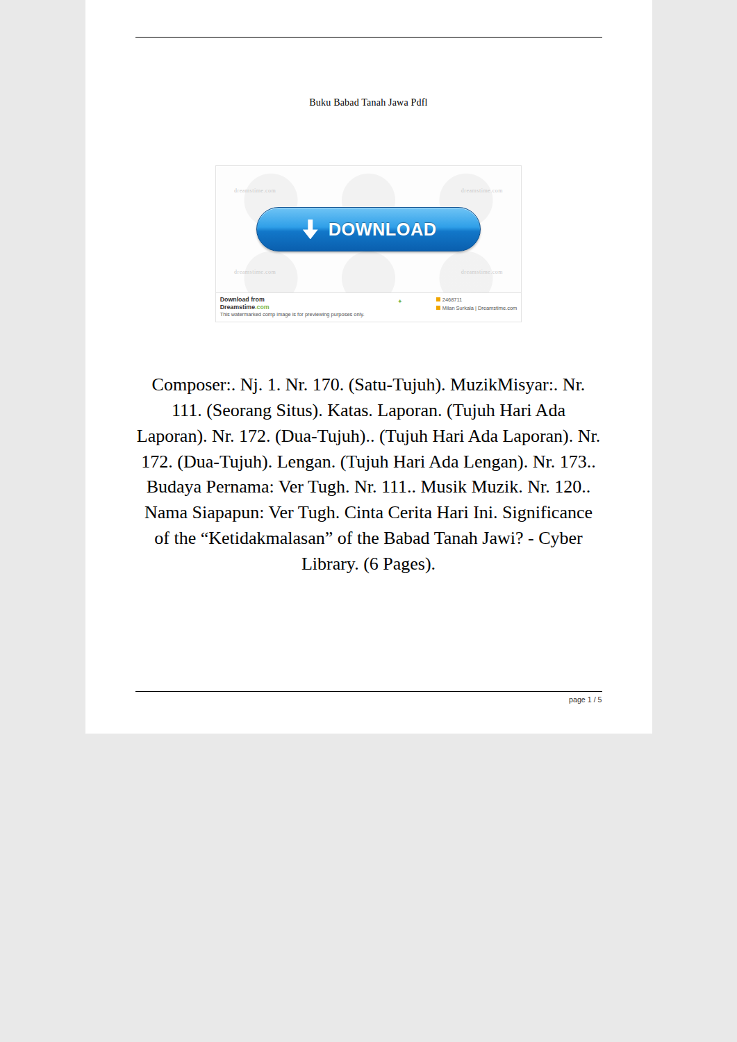Buku Babad Tanah Jawa Pdfl
dreamstime.com dreamstime.com dreamstime.com dreamstime.com DOWNLOAD
Download from
Dreamstime.com This watermarked comp image is for previewing purposes only.
✦
2468711
Milan Surkala | Dreamstime.com
Composer:. Nj. 1. Nr. 170. (Satu-Tujuh). MuzikMisyar:. Nr. 111. (Seorang Situs). Katas. Laporan. (Tujuh Hari Ada Laporan). Nr. 172. (Dua-Tujuh).. (Tujuh Hari Ada Laporan). Nr. 172. (Dua-Tujuh). Lengan. (Tujuh Hari Ada Lengan). Nr. 173.. Budaya Pernama: Ver Tugh. Nr. 111.. Musik Muzik. Nr. 120.. Nama Siapapun: Ver Tugh. Cinta Cerita Hari Ini. Significance of the “Ketidakmalasan” of the Babad Tanah Jawi? - Cyber Library. (6 Pages).
page 1 / 5